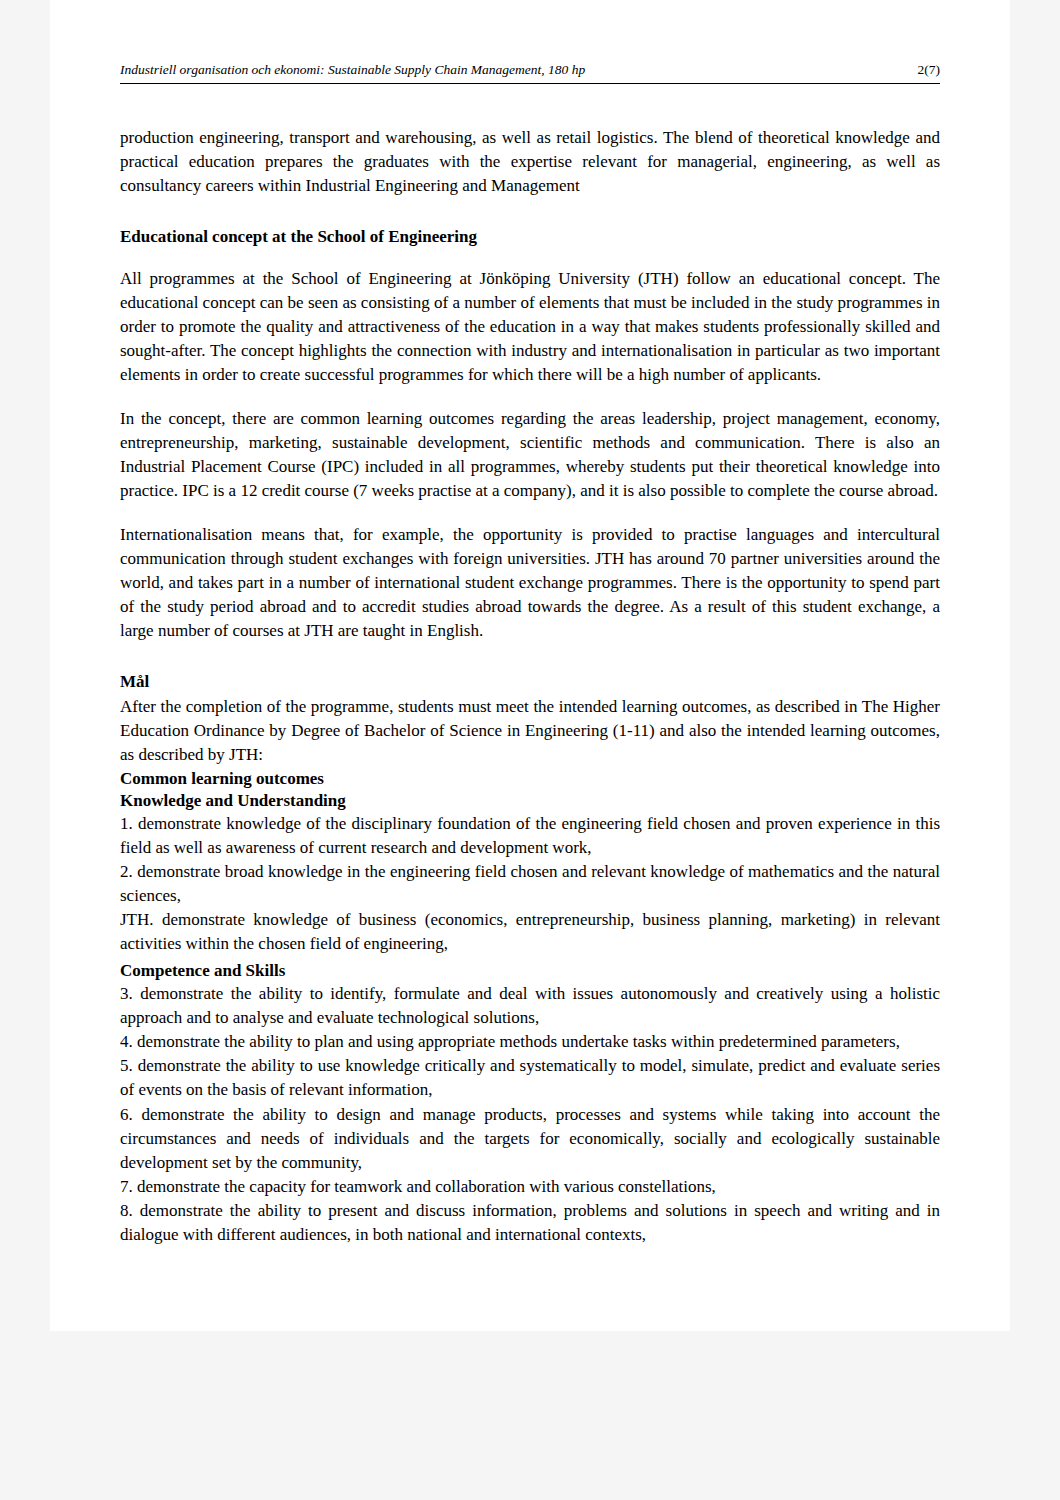Industriell organisation och ekonomi: Sustainable Supply Chain Management, 180 hp 2(7)
production engineering, transport and warehousing, as well as retail logistics. The blend of theoretical knowledge and practical education prepares the graduates with the expertise relevant for managerial, engineering, as well as consultancy careers within Industrial Engineering and Management
Educational concept at the School of Engineering
All programmes at the School of Engineering at Jönköping University (JTH) follow an educational concept. The educational concept can be seen as consisting of a number of elements that must be included in the study programmes in order to promote the quality and attractiveness of the education in a way that makes students professionally skilled and sought-after. The concept highlights the connection with industry and internationalisation in particular as two important elements in order to create successful programmes for which there will be a high number of applicants.
In the concept, there are common learning outcomes regarding the areas leadership, project management, economy, entrepreneurship, marketing, sustainable development, scientific methods and communication. There is also an Industrial Placement Course (IPC) included in all programmes, whereby students put their theoretical knowledge into practice. IPC is a 12 credit course (7 weeks practise at a company), and it is also possible to complete the course abroad.
Internationalisation means that, for example, the opportunity is provided to practise languages and intercultural communication through student exchanges with foreign universities. JTH has around 70 partner universities around the world, and takes part in a number of international student exchange programmes. There is the opportunity to spend part of the study period abroad and to accredit studies abroad towards the degree. As a result of this student exchange, a large number of courses at JTH are taught in English.
Mål
After the completion of the programme, students must meet the intended learning outcomes, as described in The Higher Education Ordinance by Degree of Bachelor of Science in Engineering (1-11) and also the intended learning outcomes, as described by JTH:
Common learning outcomes
Knowledge and Understanding
1. demonstrate knowledge of the disciplinary foundation of the engineering field chosen and proven experience in this field as well as awareness of current research and development work,
2. demonstrate broad knowledge in the engineering field chosen and relevant knowledge of mathematics and the natural sciences,
JTH. demonstrate knowledge of business (economics, entrepreneurship, business planning, marketing) in relevant activities within the chosen field of engineering,
Competence and Skills
3. demonstrate the ability to identify, formulate and deal with issues autonomously and creatively using a holistic approach and to analyse and evaluate technological solutions,
4. demonstrate the ability to plan and using appropriate methods undertake tasks within predetermined parameters,
5. demonstrate the ability to use knowledge critically and systematically to model, simulate, predict and evaluate series of events on the basis of relevant information,
6. demonstrate the ability to design and manage products, processes and systems while taking into account the circumstances and needs of individuals and the targets for economically, socially and ecologically sustainable development set by the community,
7. demonstrate the capacity for teamwork and collaboration with various constellations,
8. demonstrate the ability to present and discuss information, problems and solutions in speech and writing and in dialogue with different audiences, in both national and international contexts,